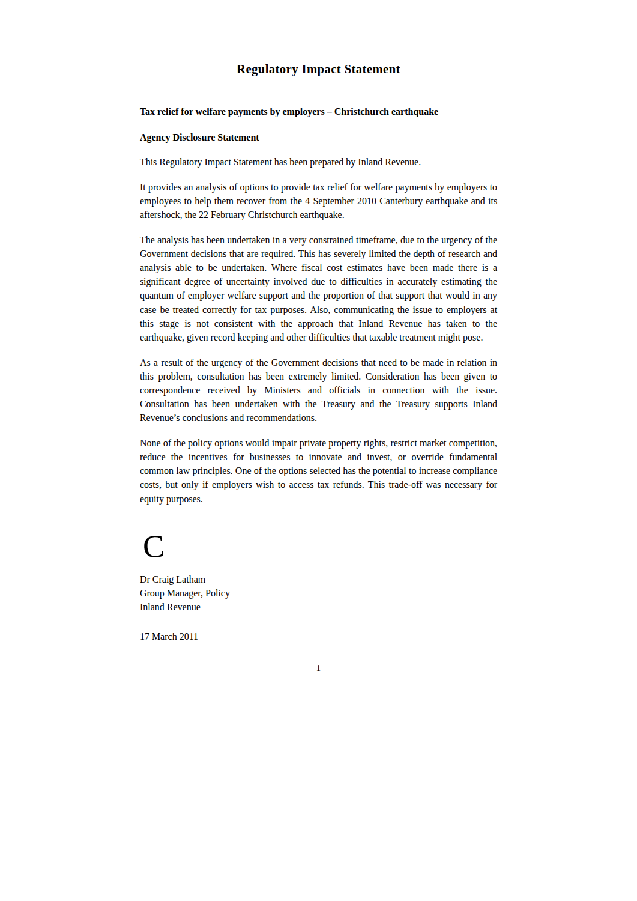Regulatory Impact Statement
Tax relief for welfare payments by employers – Christchurch earthquake
Agency Disclosure Statement
This Regulatory Impact Statement has been prepared by Inland Revenue.
It provides an analysis of options to provide tax relief for welfare payments by employers to employees to help them recover from the 4 September 2010 Canterbury earthquake and its aftershock, the 22 February Christchurch earthquake.
The analysis has been undertaken in a very constrained timeframe, due to the urgency of the Government decisions that are required. This has severely limited the depth of research and analysis able to be undertaken. Where fiscal cost estimates have been made there is a significant degree of uncertainty involved due to difficulties in accurately estimating the quantum of employer welfare support and the proportion of that support that would in any case be treated correctly for tax purposes. Also, communicating the issue to employers at this stage is not consistent with the approach that Inland Revenue has taken to the earthquake, given record keeping and other difficulties that taxable treatment might pose.
As a result of the urgency of the Government decisions that need to be made in relation in this problem, consultation has been extremely limited. Consideration has been given to correspondence received by Ministers and officials in connection with the issue. Consultation has been undertaken with the Treasury and the Treasury supports Inland Revenue’s conclusions and recommendations.
None of the policy options would impair private property rights, restrict market competition, reduce the incentives for businesses to innovate and invest, or override fundamental common law principles. One of the options selected has the potential to increase compliance costs, but only if employers wish to access tax refunds. This trade-off was necessary for equity purposes.
C   
Dr Craig Latham
Group Manager, Policy
Inland Revenue
17 March 2011
1